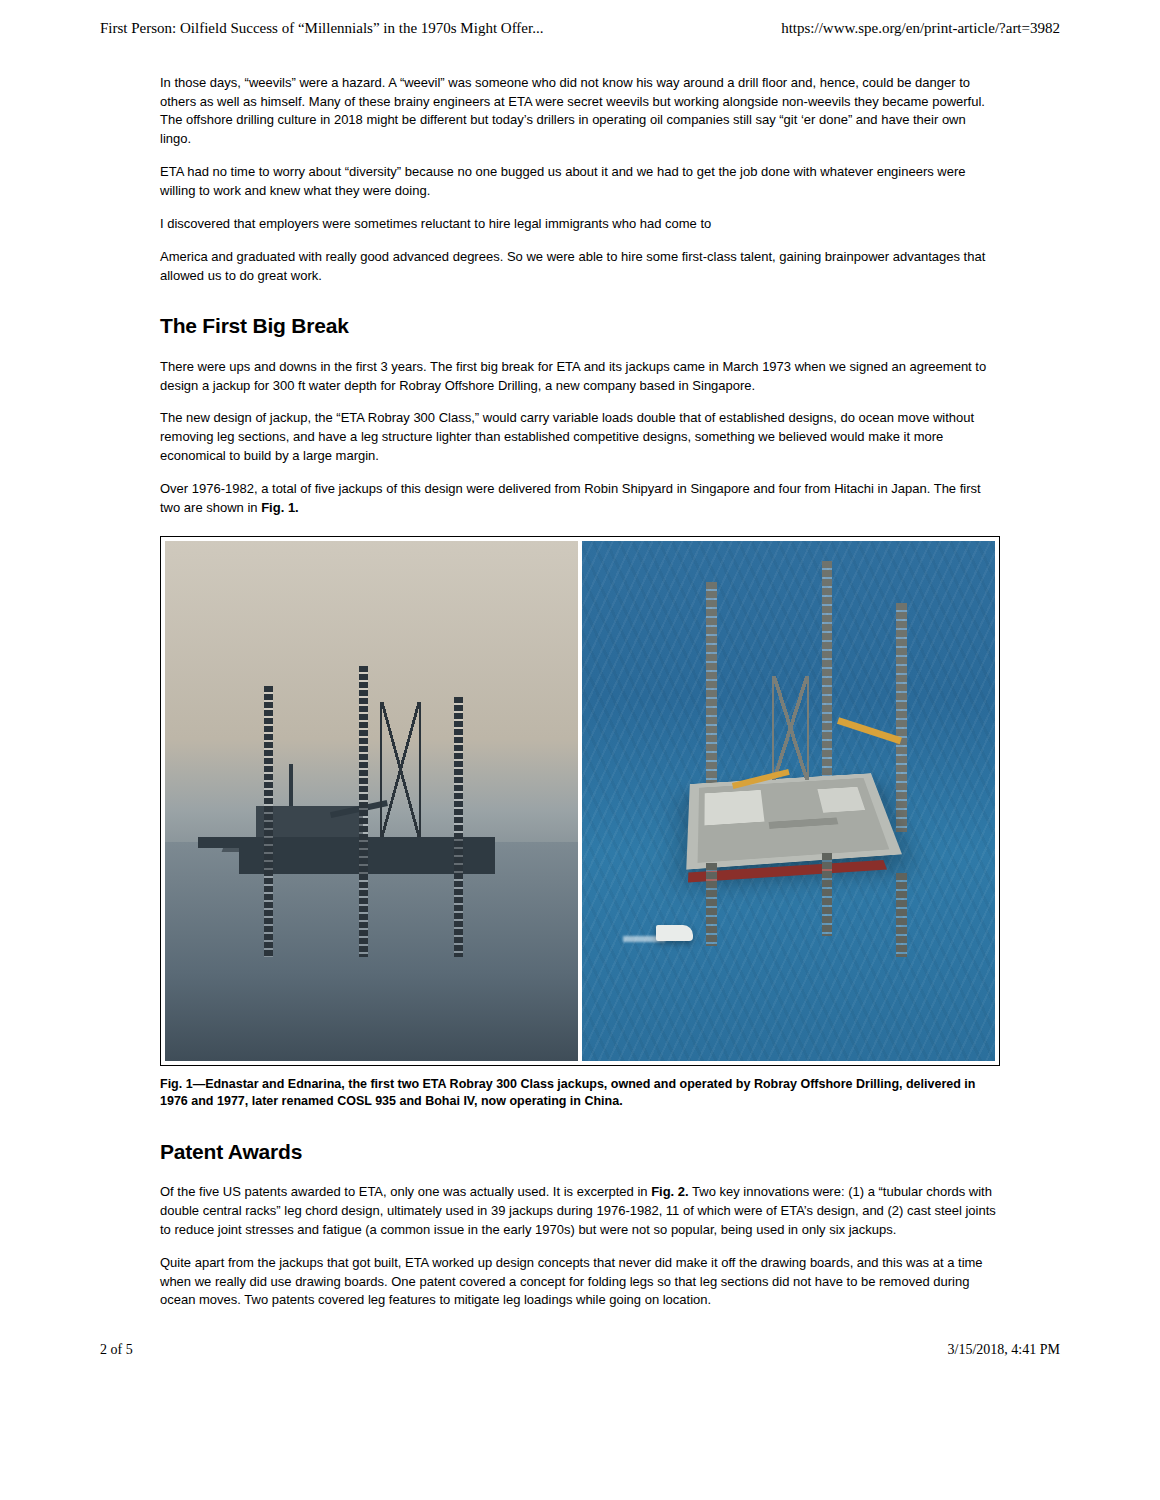First Person: Oilfield Success of “Millennials” in the 1970s Might Offer...
https://www.spe.org/en/print-article/?art=3982
In those days, “weevils” were a hazard. A “weevil” was someone who did not know his way around a drill floor and, hence, could be danger to others as well as himself. Many of these brainy engineers at ETA were secret weevils but working alongside non-weevils they became powerful. The offshore drilling culture in 2018 might be different but today’s drillers in operating oil companies still say “git ‘er done” and have their own lingo.
ETA had no time to worry about “diversity” because no one bugged us about it and we had to get the job done with whatever engineers were willing to work and knew what they were doing.
I discovered that employers were sometimes reluctant to hire legal immigrants who had come to
America and graduated with really good advanced degrees. So we were able to hire some first-class talent, gaining brainpower advantages that allowed us to do great work.
The First Big Break
There were ups and downs in the first 3 years. The first big break for ETA and its jackups came in March 1973 when we signed an agreement to design a jackup for 300 ft water depth for Robray Offshore Drilling, a new company based in Singapore.
The new design of jackup, the “ETA Robray 300 Class,” would carry variable loads double that of established designs, do ocean move without removing leg sections, and have a leg structure lighter than established competitive designs, something we believed would make it more economical to build by a large margin.
Over 1976-1982, a total of five jackups of this design were delivered from Robin Shipyard in Singapore and four from Hitachi in Japan. The first two are shown in Fig. 1.
Fig. 1—Ednastar and Ednarina, the first two ETA Robray 300 Class jackups, owned and operated by Robray Offshore Drilling, delivered in 1976 and 1977, later renamed COSL 935 and Bohai IV, now operating in China.
Patent Awards
Of the five US patents awarded to ETA, only one was actually used. It is excerpted in Fig. 2. Two key innovations were: (1) a “tubular chords with double central racks” leg chord design, ultimately used in 39 jackups during 1976-1982, 11 of which were of ETA’s design, and (2) cast steel joints to reduce joint stresses and fatigue (a common issue in the early 1970s) but were not so popular, being used in only six jackups.
Quite apart from the jackups that got built, ETA worked up design concepts that never did make it off the drawing boards, and this was at a time when we really did use drawing boards. One patent covered a concept for folding legs so that leg sections did not have to be removed during ocean moves. Two patents covered leg features to mitigate leg loadings while going on location.
2 of 5
3/15/2018, 4:41 PM